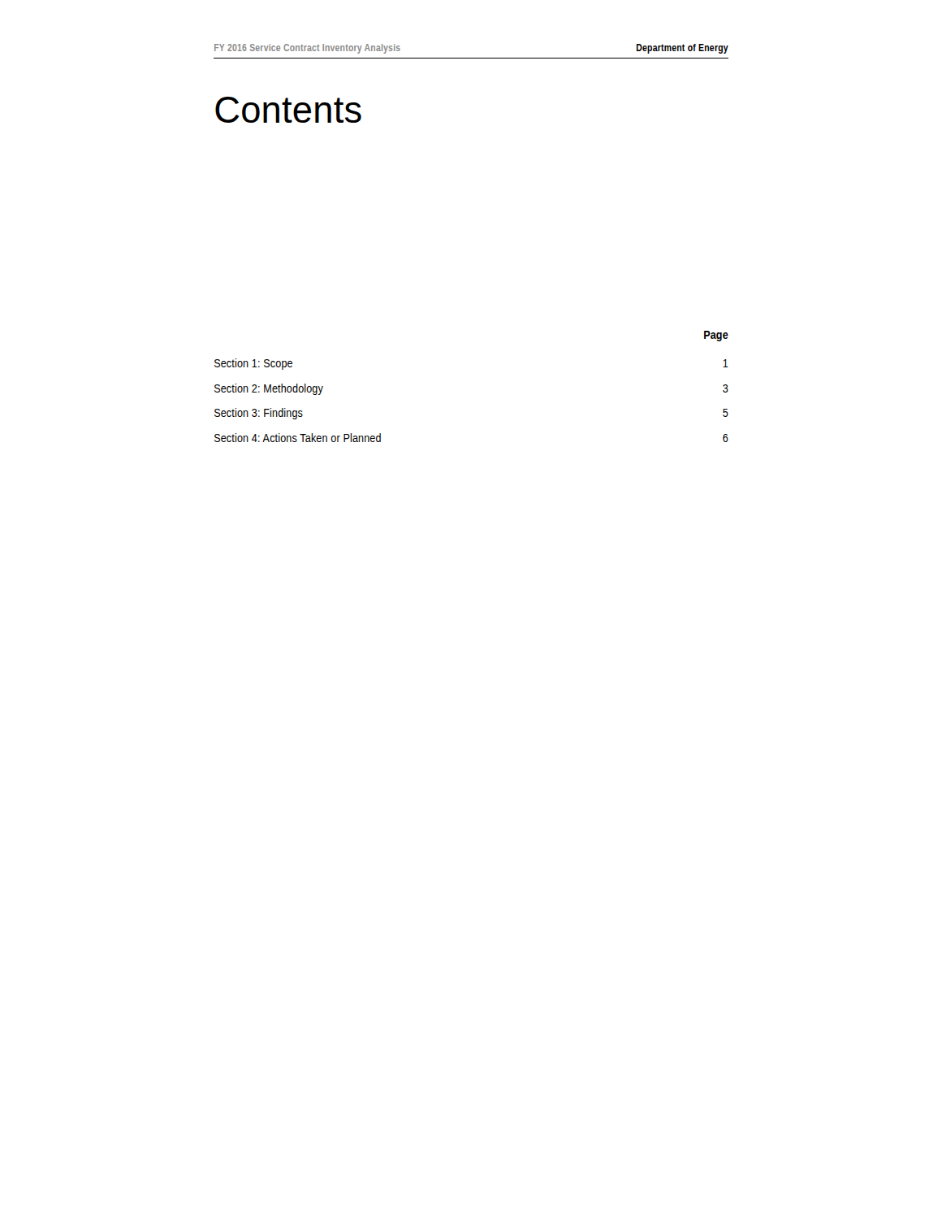FY 2016 Service Contract Inventory Analysis Department of Energy
Contents
Page
Section 1: Scope 1
Section 2: Methodology 3
Section 3: Findings 5
Section 4: Actions Taken or Planned 6